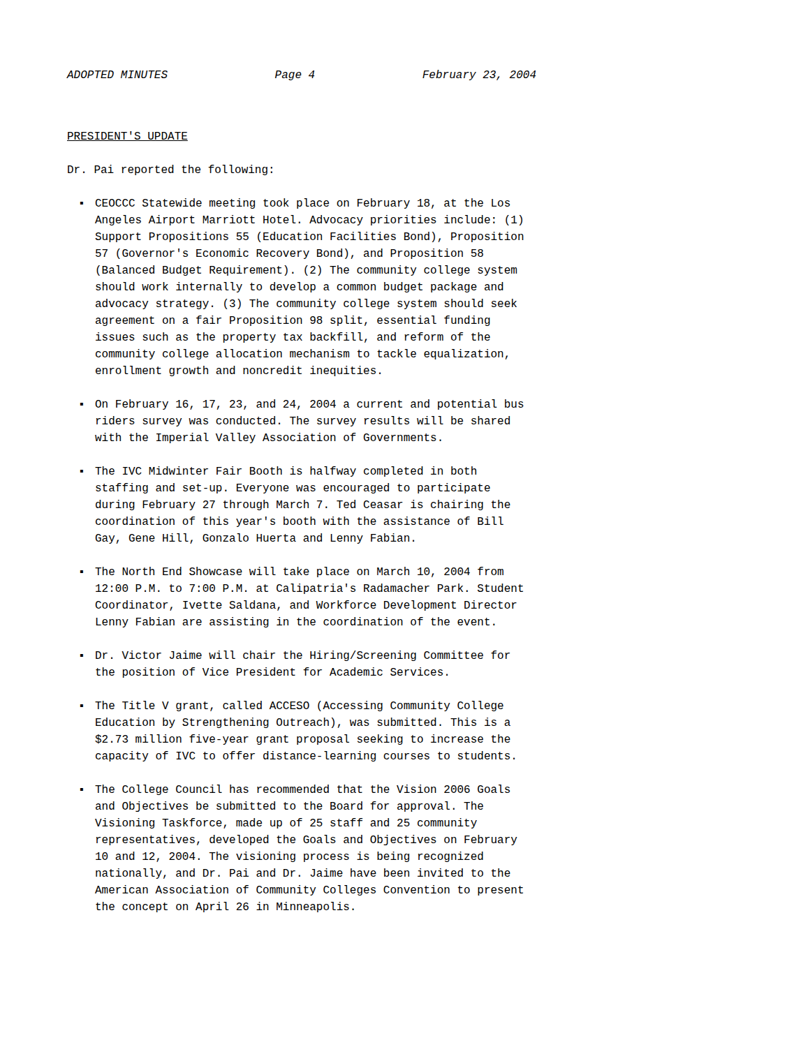ADOPTED MINUTES Page 4 February 23, 2004
PRESIDENT'S UPDATE
Dr. Pai reported the following:
CEOCCC Statewide meeting took place on February 18, at the Los Angeles Airport Marriott Hotel. Advocacy priorities include: (1) Support Propositions 55 (Education Facilities Bond), Proposition 57 (Governor's Economic Recovery Bond), and Proposition 58 (Balanced Budget Requirement). (2) The community college system should work internally to develop a common budget package and advocacy strategy. (3) The community college system should seek agreement on a fair Proposition 98 split, essential funding issues such as the property tax backfill, and reform of the community college allocation mechanism to tackle equalization, enrollment growth and noncredit inequities.
On February 16, 17, 23, and 24, 2004 a current and potential bus riders survey was conducted. The survey results will be shared with the Imperial Valley Association of Governments.
The IVC Midwinter Fair Booth is halfway completed in both staffing and set-up. Everyone was encouraged to participate during February 27 through March 7. Ted Ceasar is chairing the coordination of this year's booth with the assistance of Bill Gay, Gene Hill, Gonzalo Huerta and Lenny Fabian.
The North End Showcase will take place on March 10, 2004 from 12:00 P.M. to 7:00 P.M. at Calipatria's Radamacher Park. Student Coordinator, Ivette Saldana, and Workforce Development Director Lenny Fabian are assisting in the coordination of the event.
Dr. Victor Jaime will chair the Hiring/Screening Committee for the position of Vice President for Academic Services.
The Title V grant, called ACCESO (Accessing Community College Education by Strengthening Outreach), was submitted. This is a $2.73 million five-year grant proposal seeking to increase the capacity of IVC to offer distance-learning courses to students.
The College Council has recommended that the Vision 2006 Goals and Objectives be submitted to the Board for approval. The Visioning Taskforce, made up of 25 staff and 25 community representatives, developed the Goals and Objectives on February 10 and 12, 2004. The visioning process is being recognized nationally, and Dr. Pai and Dr. Jaime have been invited to the American Association of Community Colleges Convention to present the concept on April 26 in Minneapolis.